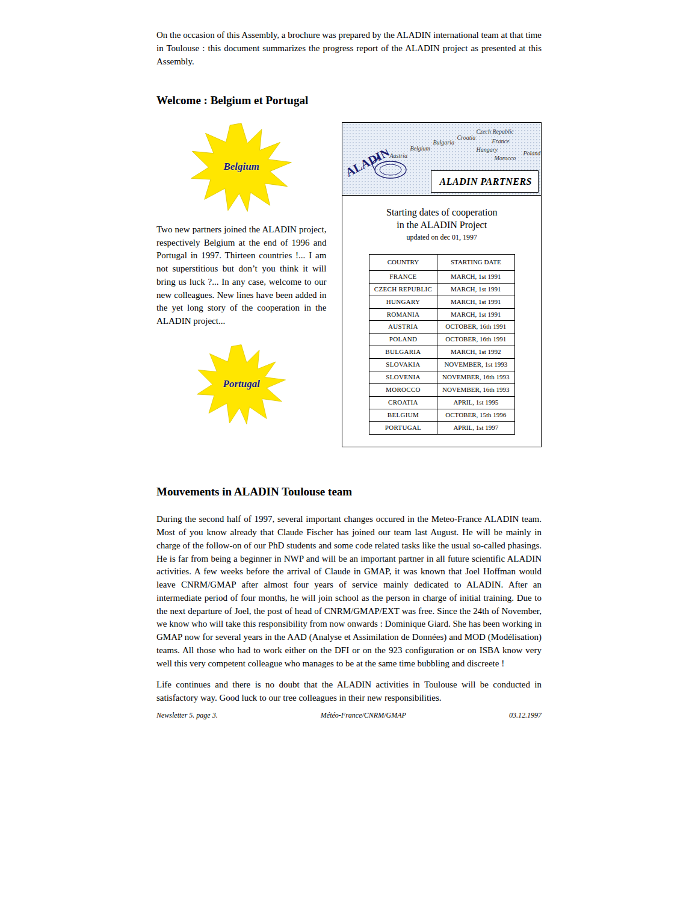On the occasion of this Assembly, a brochure was prepared by the ALADIN international team at that time in Toulouse : this document summarizes the progress report of the ALADIN project as presented at this Assembly.
Welcome : Belgium et Portugal
Belgium
Two new partners joined the ALADIN project, respectively Belgium at the end of 1996 and Portugal in 1997. Thirteen countries !... I am not superstitious but don’t you think it will bring us luck ?... In any case, welcome to our new colleagues. New lines have been added in the yet long story of the cooperation in the ALADIN project...
Portugal
Austria Belgium Bulgaria Croatia Czech Republic France Hungary Morocco Poland Portugal Romania Slovakia Slovenia ALADIN
ALADIN PARTNERS
Starting dates of cooperation
in the ALADIN Project
updated on dec 01, 1997
| COUNTRY | STARTING DATE |
| --- | --- |
| FRANCE | MARCH, 1st 1991 |
| CZECH REPUBLIC | MARCH, 1st 1991 |
| HUNGARY | MARCH, 1st 1991 |
| ROMANIA | MARCH, 1st 1991 |
| AUSTRIA | OCTOBER, 16th 1991 |
| POLAND | OCTOBER, 16th 1991 |
| BULGARIA | MARCH, 1st 1992 |
| SLOVAKIA | NOVEMBER, 1st 1993 |
| SLOVENIA | NOVEMBER, 16th 1993 |
| MOROCCO | NOVEMBER, 16th 1993 |
| CROATIA | APRIL, 1st 1995 |
| BELGIUM | OCTOBER, 15th 1996 |
| PORTUGAL | APRIL, 1st 1997 |
Mouvements in ALADIN Toulouse team
During the second half of 1997, several important changes occured in the Meteo-France ALADIN team. Most of you know already that Claude Fischer has joined our team last August. He will be mainly in charge of the follow-on of our PhD students and some code related tasks like the usual so-called phasings. He is far from being a beginner in NWP and will be an important partner in all future scientific ALADIN activities. A few weeks before the arrival of Claude in GMAP, it was known that Joel Hoffman would leave CNRM/GMAP after almost four years of service mainly dedicated to ALADIN. After an intermediate period of four months, he will join school as the person in charge of initial training. Due to the next departure of Joel, the post of head of CNRM/GMAP/EXT was free. Since the 24th of November, we know who will take this responsibility from now onwards : Dominique Giard. She has been working in GMAP now for several years in the AAD (Analyse et Assimilation de Données) and MOD (Modélisation) teams. All those who had to work either on the DFI or on the 923 configuration or on ISBA know very well this very competent colleague who manages to be at the same time bubbling and discreete !
Life continues and there is no doubt that the ALADIN activities in Toulouse will be conducted in satisfactory way. Good luck to our tree colleagues in their new responsibilities.
Newsletter 5. page 3.
Météo-France/CNRM/GMAP
03.12.1997